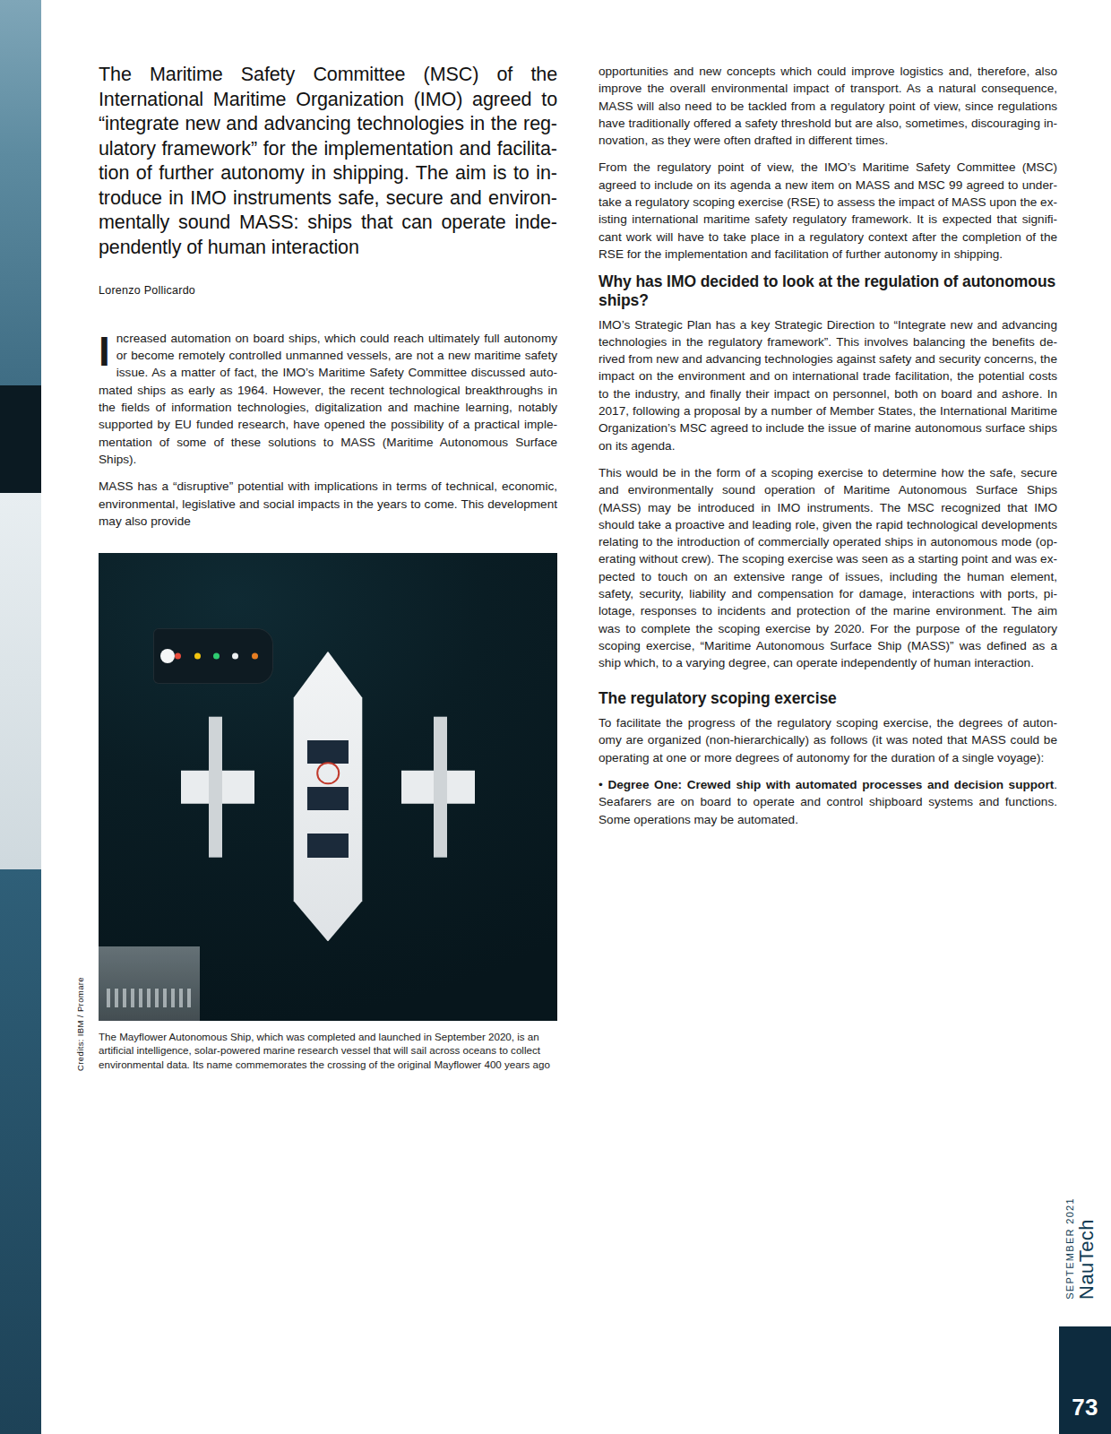NauTech
September 2021
73
The Maritime Safety Committee (MSC) of the International Maritime Organization (IMO) agreed to “integrate new and advancing technologies in the regulatory framework” for the implementation and facilitation of further autonomy in shipping. The aim is to introduce in IMO instruments safe, secure and environmentally sound MASS: ships that can operate independently of human interaction
Lorenzo Pollicardo
Increased automation on board ships, which could reach ultimately full autonomy or become remotely controlled unmanned vessels, are not a new maritime safety issue. As a matter of fact, the IMO’s Maritime Safety Committee discussed automated ships as early as 1964. However, the recent technological breakthroughs in the fields of information technologies, digitalization and machine learning, notably supported by EU funded research, have opened the possibility of a practical implementation of some of these solutions to MASS (Maritime Autonomous Surface Ships).
MASS has a “disruptive” potential with implications in terms of technical, economic, environmental, legislative and social impacts in the years to come. This development may also provide
Credits: IBM / Promare
The Mayflower Autonomous Ship, which was completed and launched in September 2020, is an artificial intelligence, solar-powered marine research vessel that will sail across oceans to collect environmental data. Its name commemorates the crossing of the original Mayflower 400 years ago
opportunities and new concepts which could improve logistics and, therefore, also improve the overall environmental impact of transport. As a natural consequence, MASS will also need to be tackled from a regulatory point of view, since regulations have traditionally offered a safety threshold but are also, sometimes, discouraging innovation, as they were often drafted in different times.
From the regulatory point of view, the IMO’s Maritime Safety Committee (MSC) agreed to include on its agenda a new item on MASS and MSC 99 agreed to undertake a regulatory scoping exercise (RSE) to assess the impact of MASS upon the existing international maritime safety regulatory framework. It is expected that significant work will have to take place in a regulatory context after the completion of the RSE for the implementation and facilitation of further autonomy in shipping.
Why has IMO decided to look at the regulation of autonomous ships?
IMO’s Strategic Plan has a key Strategic Direction to “Integrate new and advancing technologies in the regulatory framework”. This involves balancing the benefits derived from new and advancing technologies against safety and security concerns, the impact on the environment and on international trade facilitation, the potential costs to the industry, and finally their impact on personnel, both on board and ashore. In 2017, following a proposal by a number of Member States, the International Maritime Organization’s MSC agreed to include the issue of marine autonomous surface ships on its agenda.
This would be in the form of a scoping exercise to determine how the safe, secure and environmentally sound operation of Maritime Autonomous Surface Ships (MASS) may be introduced in IMO instruments. The MSC recognized that IMO should take a proactive and leading role, given the rapid technological developments relating to the introduction of commercially operated ships in autonomous mode (operating without crew). The scoping exercise was seen as a starting point and was expected to touch on an extensive range of issues, including the human element, safety, security, liability and compensation for damage, interactions with ports, pilotage, responses to incidents and protection of the marine environment. The aim was to complete the scoping exercise by 2020. For the purpose of the regulatory scoping exercise, “Maritime Autonomous Surface Ship (MASS)” was defined as a ship which, to a varying degree, can operate independently of human interaction.
The regulatory scoping exercise
To facilitate the progress of the regulatory scoping exercise, the degrees of autonomy are organized (non-hierarchically) as follows (it was noted that MASS could be operating at one or more degrees of autonomy for the duration of a single voyage):
• Degree One: Crewed ship with automated processes and decision support. Seafarers are on board to operate and control shipboard systems and functions. Some operations may be automated.